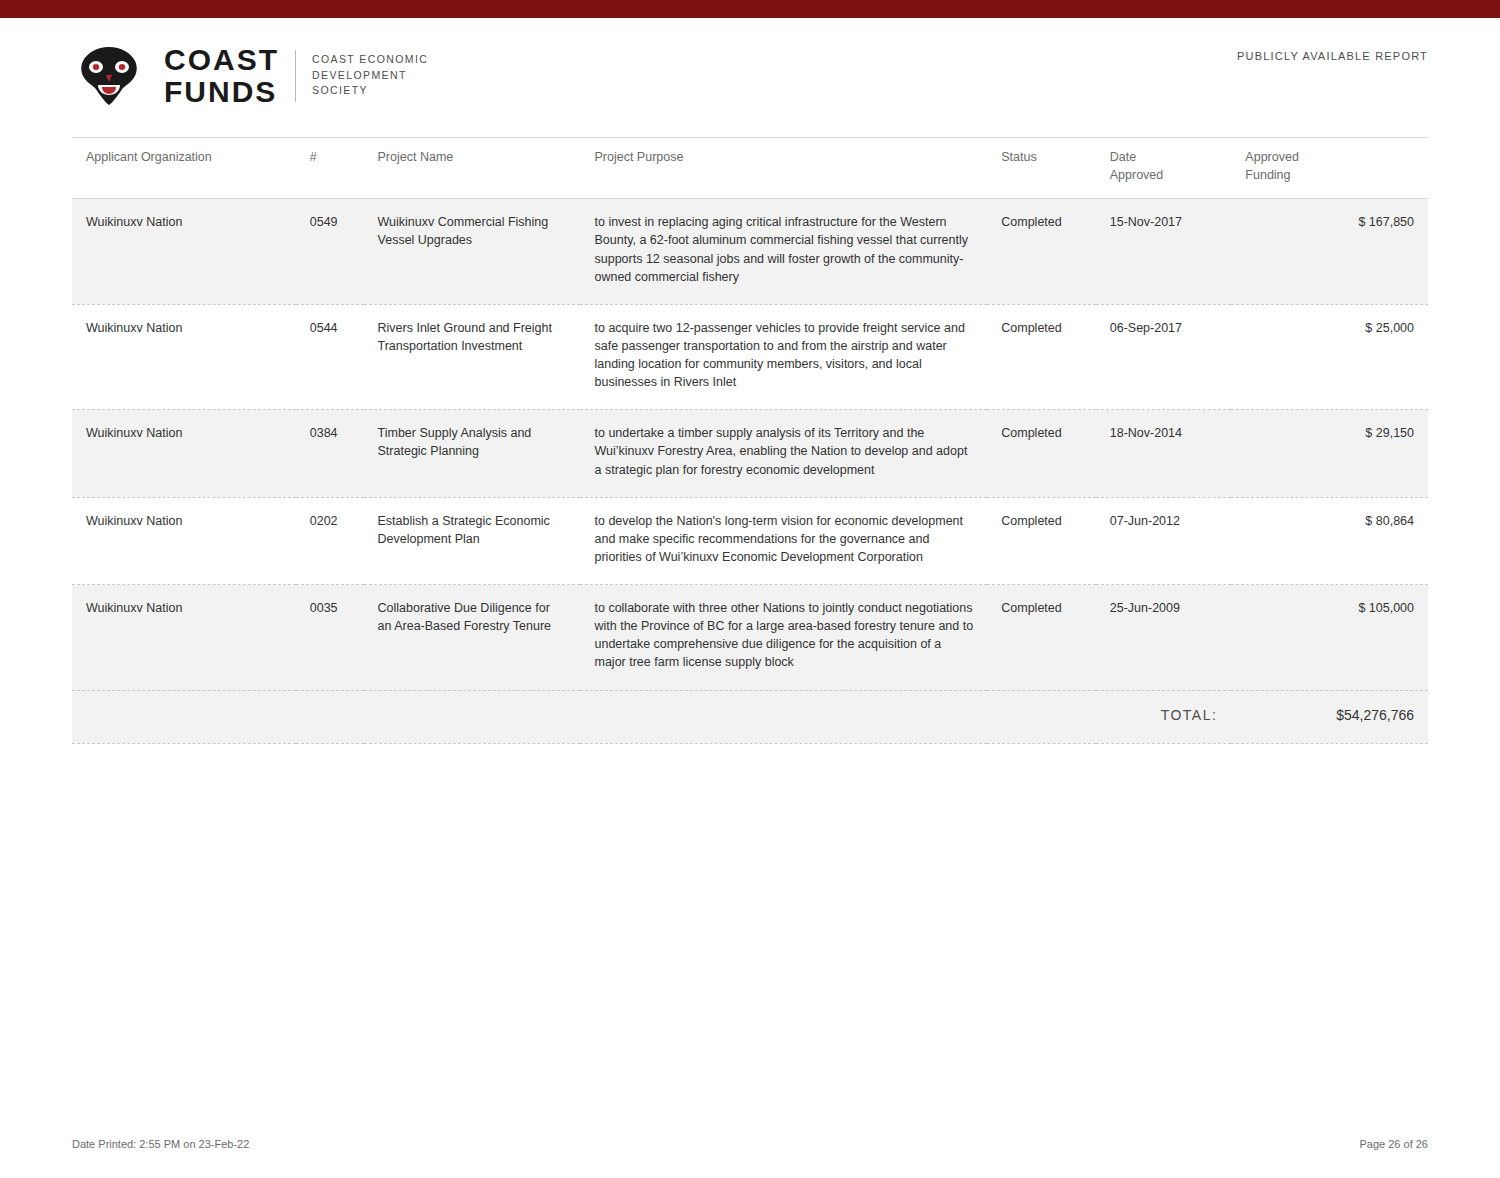COAST
FUNDS
COAST ECONOMIC
DEVELOPMENT
SOCIETY
PUBLICLY AVAILABLE REPORT
| Applicant Organization | # | Project Name | Project Purpose | Status | Date Approved | Approved Funding |
| --- | --- | --- | --- | --- | --- | --- |
| Wuikinuxv Nation | 0549 | Wuikinuxv Commercial Fishing Vessel Upgrades | to invest in replacing aging critical infrastructure for the Western Bounty, a 62-foot aluminum commercial fishing vessel that currently supports 12 seasonal jobs and will foster growth of the community-owned commercial fishery | Completed | 15-Nov-2017 | $ 167,850 |
| Wuikinuxv Nation | 0544 | Rivers Inlet Ground and Freight Transportation Investment | to acquire two 12-passenger vehicles to provide freight service and safe passenger transportation to and from the airstrip and water landing location for community members, visitors, and local businesses in Rivers Inlet | Completed | 06-Sep-2017 | $ 25,000 |
| Wuikinuxv Nation | 0384 | Timber Supply Analysis and Strategic Planning | to undertake a timber supply analysis of its Territory and the Wui’kinuxv Forestry Area, enabling the Nation to develop and adopt a strategic plan for forestry economic development | Completed | 18-Nov-2014 | $ 29,150 |
| Wuikinuxv Nation | 0202 | Establish a Strategic Economic Development Plan | to develop the Nation's long-term vision for economic development and make specific recommendations for the governance and priorities of Wui’kinuxv Economic Development Corporation | Completed | 07-Jun-2012 | $ 80,864 |
| Wuikinuxv Nation | 0035 | Collaborative Due Diligence for an Area-Based Forestry Tenure | to collaborate with three other Nations to jointly conduct negotiations with the Province of BC for a large area-based forestry tenure and to undertake comprehensive due diligence for the acquisition of a major tree farm license supply block | Completed | 25-Jun-2009 | $ 105,000 |
| | TOTAL: | $54,276,766 |
Date Printed: 2:55 PM on 23-Feb-22
Page 26 of 26